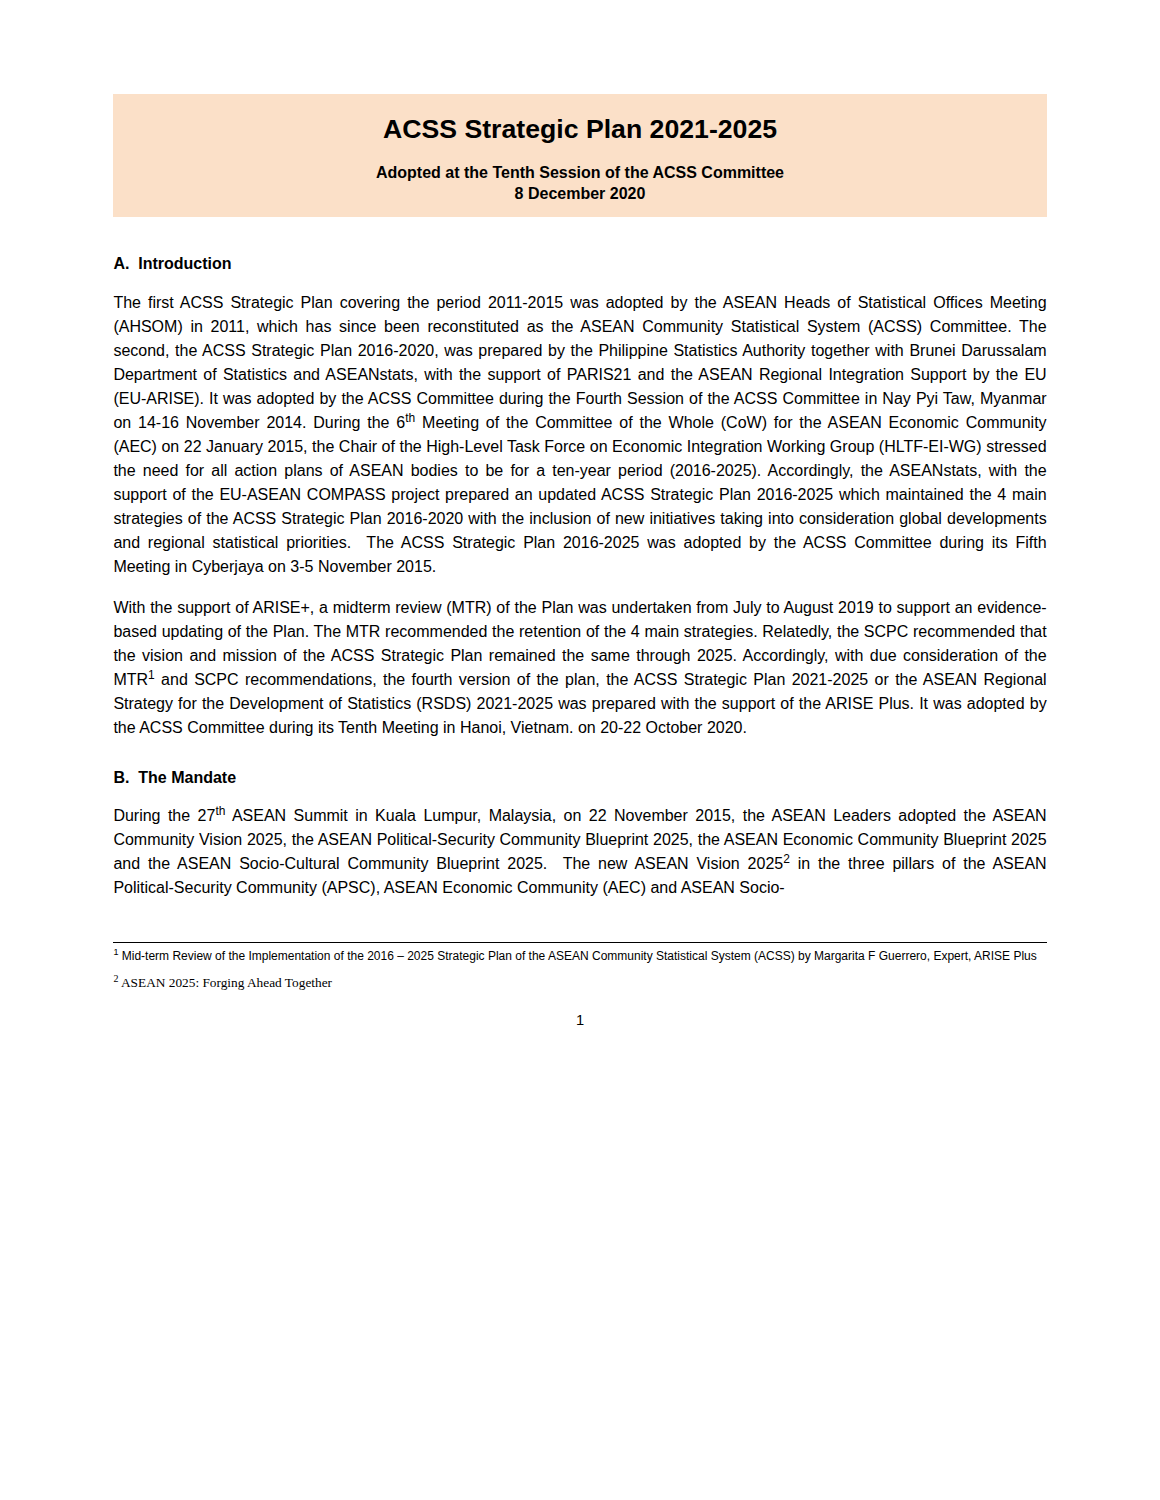ACSS Strategic Plan 2021-2025
Adopted at the Tenth Session of the ACSS Committee
8 December 2020
A. Introduction
The first ACSS Strategic Plan covering the period 2011-2015 was adopted by the ASEAN Heads of Statistical Offices Meeting (AHSOM) in 2011, which has since been reconstituted as the ASEAN Community Statistical System (ACSS) Committee. The second, the ACSS Strategic Plan 2016-2020, was prepared by the Philippine Statistics Authority together with Brunei Darussalam Department of Statistics and ASEANstats, with the support of PARIS21 and the ASEAN Regional Integration Support by the EU (EU-ARISE). It was adopted by the ACSS Committee during the Fourth Session of the ACSS Committee in Nay Pyi Taw, Myanmar on 14-16 November 2014. During the 6th Meeting of the Committee of the Whole (CoW) for the ASEAN Economic Community (AEC) on 22 January 2015, the Chair of the High-Level Task Force on Economic Integration Working Group (HLTF-EI-WG) stressed the need for all action plans of ASEAN bodies to be for a ten-year period (2016-2025). Accordingly, the ASEANstats, with the support of the EU-ASEAN COMPASS project prepared an updated ACSS Strategic Plan 2016-2025 which maintained the 4 main strategies of the ACSS Strategic Plan 2016-2020 with the inclusion of new initiatives taking into consideration global developments and regional statistical priorities. The ACSS Strategic Plan 2016-2025 was adopted by the ACSS Committee during its Fifth Meeting in Cyberjaya on 3-5 November 2015.
With the support of ARISE+, a midterm review (MTR) of the Plan was undertaken from July to August 2019 to support an evidence-based updating of the Plan. The MTR recommended the retention of the 4 main strategies. Relatedly, the SCPC recommended that the vision and mission of the ACSS Strategic Plan remained the same through 2025. Accordingly, with due consideration of the MTR1 and SCPC recommendations, the fourth version of the plan, the ACSS Strategic Plan 2021-2025 or the ASEAN Regional Strategy for the Development of Statistics (RSDS) 2021-2025 was prepared with the support of the ARISE Plus. It was adopted by the ACSS Committee during its Tenth Meeting in Hanoi, Vietnam. on 20-22 October 2020.
B. The Mandate
During the 27th ASEAN Summit in Kuala Lumpur, Malaysia, on 22 November 2015, the ASEAN Leaders adopted the ASEAN Community Vision 2025, the ASEAN Political-Security Community Blueprint 2025, the ASEAN Economic Community Blueprint 2025 and the ASEAN Socio-Cultural Community Blueprint 2025. The new ASEAN Vision 20252 in the three pillars of the ASEAN Political‑Security Community (APSC), ASEAN Economic Community (AEC) and ASEAN Socio-
1 Mid-term Review of the Implementation of the 2016 – 2025 Strategic Plan of the ASEAN Community Statistical System (ACSS) by Margarita F Guerrero, Expert, ARISE Plus
2 ASEAN 2025: Forging Ahead Together
1